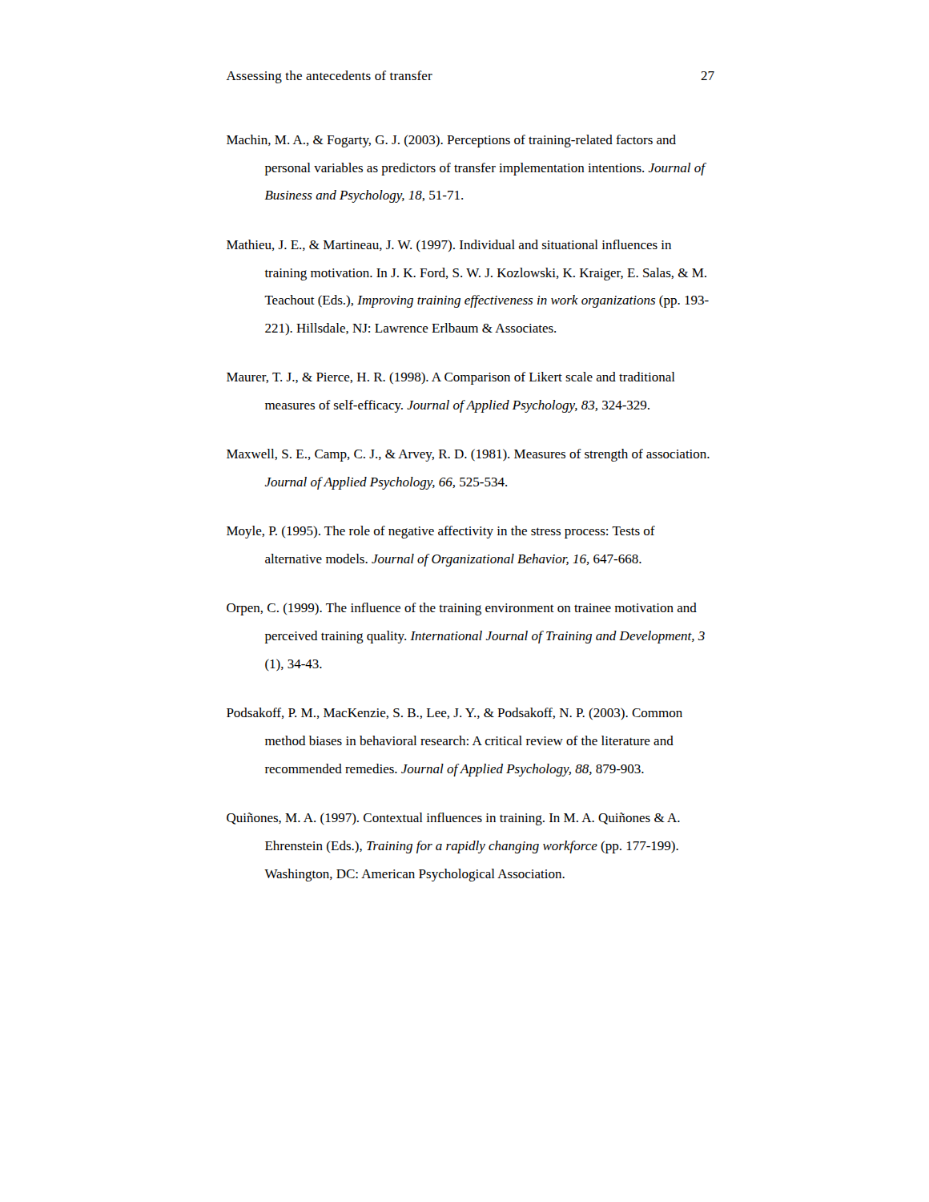Assessing the antecedents of transfer 27
Machin, M. A., & Fogarty, G. J. (2003). Perceptions of training-related factors and personal variables as predictors of transfer implementation intentions. Journal of Business and Psychology, 18, 51-71.
Mathieu, J. E., & Martineau, J. W. (1997). Individual and situational influences in training motivation. In J. K. Ford, S. W. J. Kozlowski, K. Kraiger, E. Salas, & M. Teachout (Eds.), Improving training effectiveness in work organizations (pp. 193-221). Hillsdale, NJ: Lawrence Erlbaum & Associates.
Maurer, T. J., & Pierce, H. R. (1998). A Comparison of Likert scale and traditional measures of self-efficacy. Journal of Applied Psychology, 83, 324-329.
Maxwell, S. E., Camp, C. J., & Arvey, R. D. (1981). Measures of strength of association. Journal of Applied Psychology, 66, 525-534.
Moyle, P. (1995). The role of negative affectivity in the stress process: Tests of alternative models. Journal of Organizational Behavior, 16, 647-668.
Orpen, C. (1999). The influence of the training environment on trainee motivation and perceived training quality. International Journal of Training and Development, 3 (1), 34-43.
Podsakoff, P. M., MacKenzie, S. B., Lee, J. Y., & Podsakoff, N. P. (2003). Common method biases in behavioral research: A critical review of the literature and recommended remedies. Journal of Applied Psychology, 88, 879-903.
Quiñones, M. A. (1997). Contextual influences in training. In M. A. Quiñones & A. Ehrenstein (Eds.), Training for a rapidly changing workforce (pp. 177-199). Washington, DC: American Psychological Association.